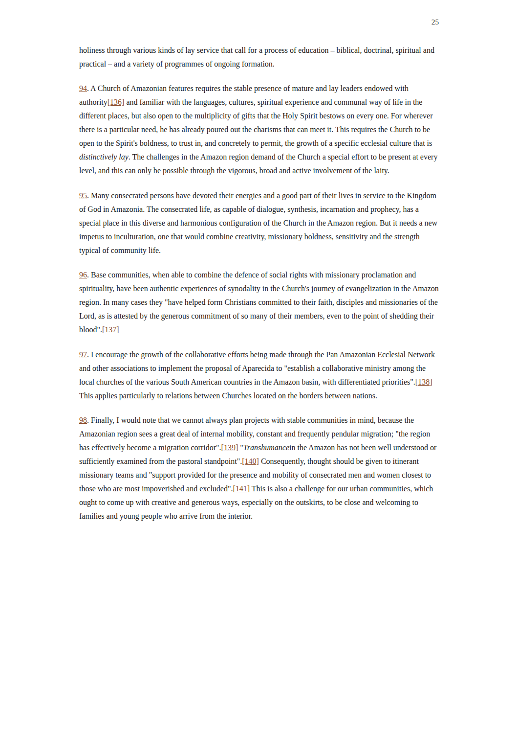25
holiness through various kinds of lay service that call for a process of education – biblical, doctrinal, spiritual and practical – and a variety of programmes of ongoing formation.
94. A Church of Amazonian features requires the stable presence of mature and lay leaders endowed with authority[136] and familiar with the languages, cultures, spiritual experience and communal way of life in the different places, but also open to the multiplicity of gifts that the Holy Spirit bestows on every one. For wherever there is a particular need, he has already poured out the charisms that can meet it. This requires the Church to be open to the Spirit's boldness, to trust in, and concretely to permit, the growth of a specific ecclesial culture that is distinctively lay. The challenges in the Amazon region demand of the Church a special effort to be present at every level, and this can only be possible through the vigorous, broad and active involvement of the laity.
95. Many consecrated persons have devoted their energies and a good part of their lives in service to the Kingdom of God in Amazonia. The consecrated life, as capable of dialogue, synthesis, incarnation and prophecy, has a special place in this diverse and harmonious configuration of the Church in the Amazon region. But it needs a new impetus to inculturation, one that would combine creativity, missionary boldness, sensitivity and the strength typical of community life.
96. Base communities, when able to combine the defence of social rights with missionary proclamation and spirituality, have been authentic experiences of synodality in the Church's journey of evangelization in the Amazon region. In many cases they "have helped form Christians committed to their faith, disciples and missionaries of the Lord, as is attested by the generous commitment of so many of their members, even to the point of shedding their blood".[137]
97. I encourage the growth of the collaborative efforts being made through the Pan Amazonian Ecclesial Network and other associations to implement the proposal of Aparecida to "establish a collaborative ministry among the local churches of the various South American countries in the Amazon basin, with differentiated priorities".[138] This applies particularly to relations between Churches located on the borders between nations.
98. Finally, I would note that we cannot always plan projects with stable communities in mind, because the Amazonian region sees a great deal of internal mobility, constant and frequently pendular migration; "the region has effectively become a migration corridor".[139] "Transhumancein the Amazon has not been well understood or sufficiently examined from the pastoral standpoint".[140] Consequently, thought should be given to itinerant missionary teams and "support provided for the presence and mobility of consecrated men and women closest to those who are most impoverished and excluded".[141] This is also a challenge for our urban communities, which ought to come up with creative and generous ways, especially on the outskirts, to be close and welcoming to families and young people who arrive from the interior.